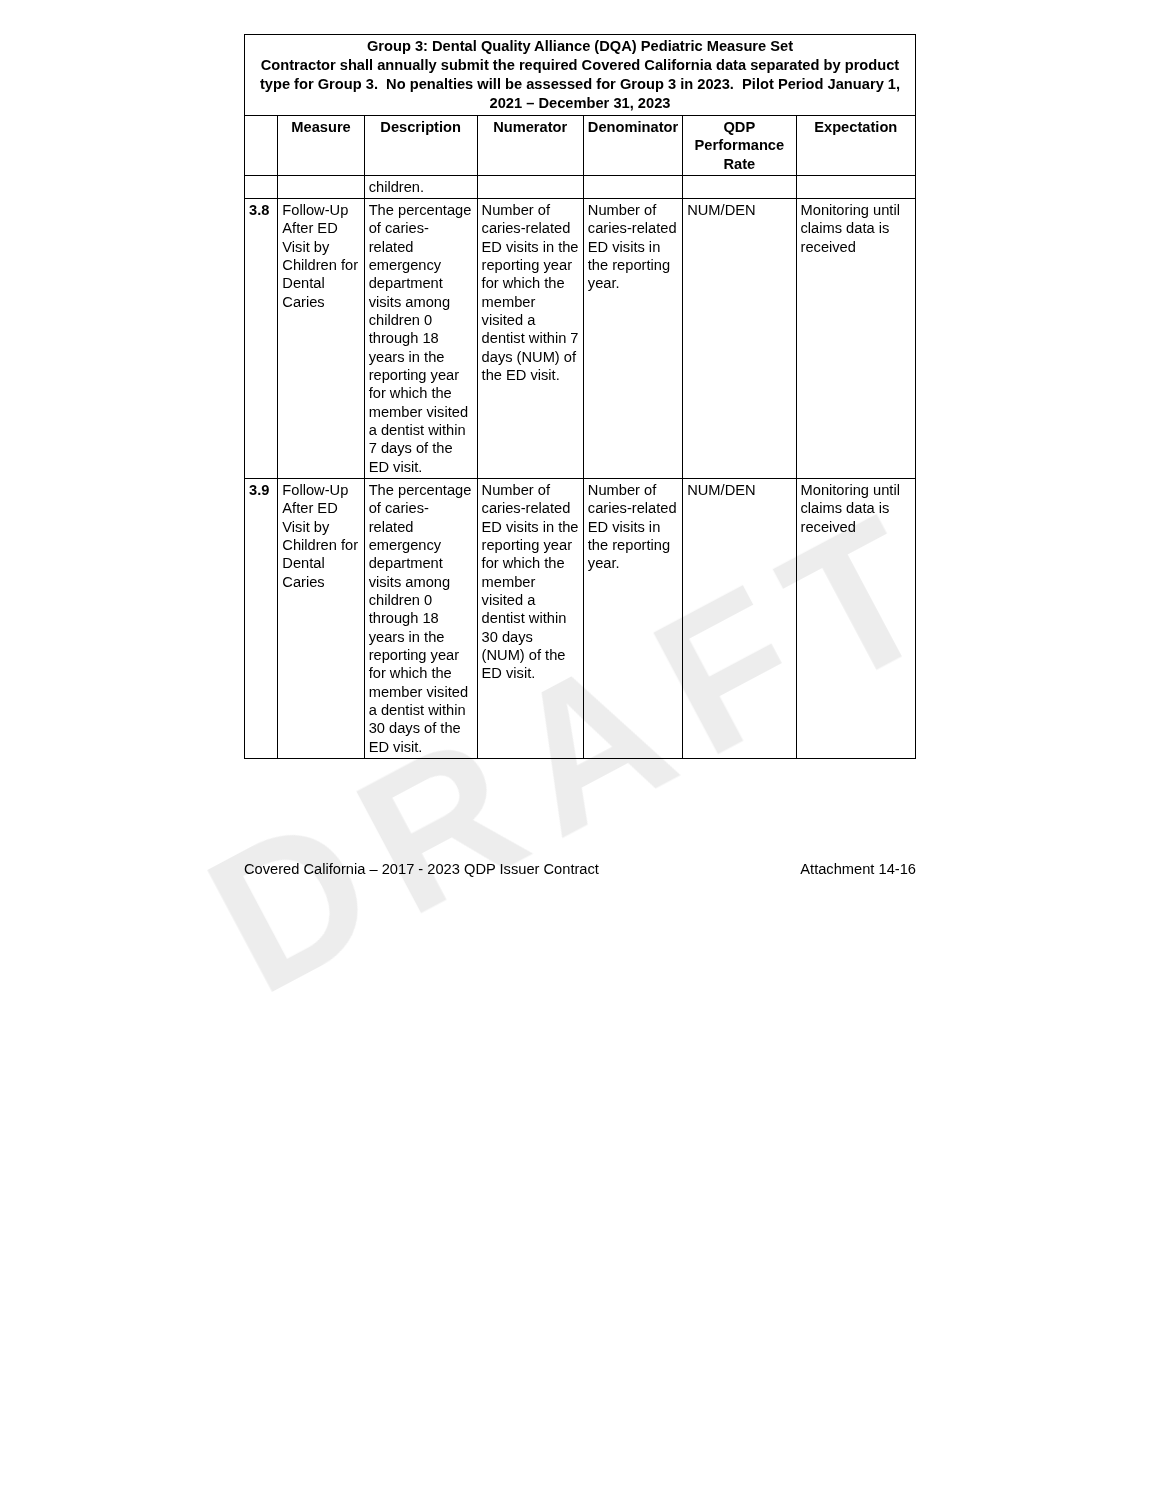DRAFT
| Group 3: Dental Quality Alliance (DQA) Pediatric Measure Set Contractor shall annually submit the required Covered California data separated by product type for Group 3. No penalties will be assessed for Group 3 in 2023. Pilot Period January 1, 2021 – December 31, 2023 |
| | Measure | Description | Numerator | Denominator | QDP Performance Rate | Expectation |
| | | children. | | | | |
| 3.8 | Follow-Up After ED Visit by Children for Dental Caries | The percentage of caries-related emergency department visits among children 0 through 18 years in the reporting year for which the member visited a dentist within 7 days of the ED visit. | Number of caries-related ED visits in the reporting year for which the member visited a dentist within 7 days (NUM) of the ED visit. | Number of caries-related ED visits in the reporting year. | NUM/DEN | Monitoring until claims data is received |
| 3.9 | Follow-Up After ED Visit by Children for Dental Caries | The percentage of caries-related emergency department visits among children 0 through 18 years in the reporting year for which the member visited a dentist within 30 days of the ED visit. | Number of caries-related ED visits in the reporting year for which the member visited a dentist within 30 days (NUM) of the ED visit. | Number of caries-related ED visits in the reporting year. | NUM/DEN | Monitoring until claims data is received |
Covered California – 2017 - 2023 QDP Issuer Contract
Attachment 14-16